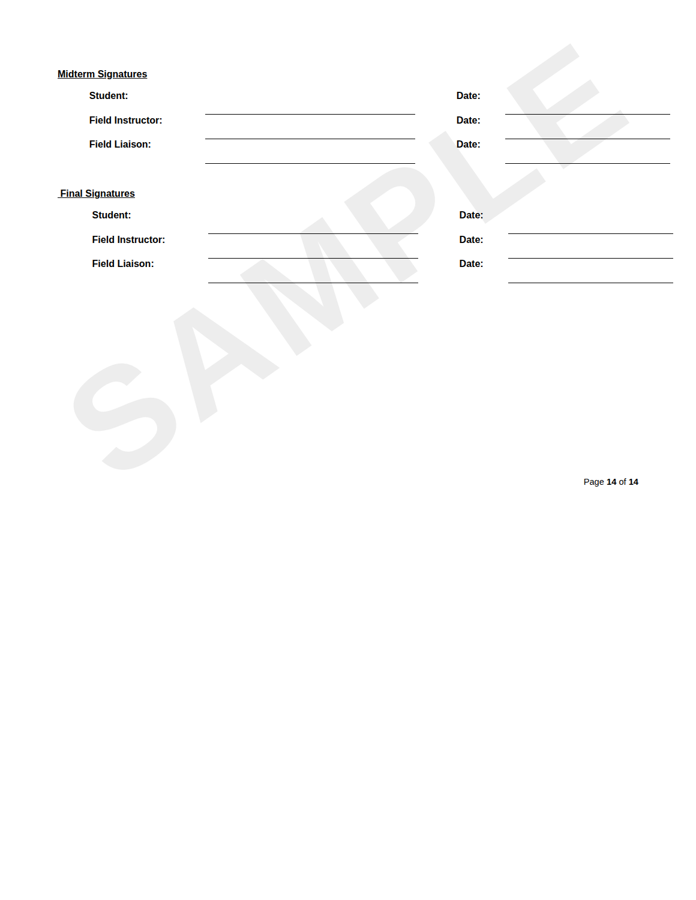SAMPLE
Midterm Signatures
| Student: | | | Date: | |
| Field Instructor: | | | Date: | |
| Field Liaison: | | | Date: | |
Final Signatures
| Student: | | | Date: | |
| Field Instructor: | | | Date: | |
| Field Liaison: | | | Date: | |
Page 14 of 14